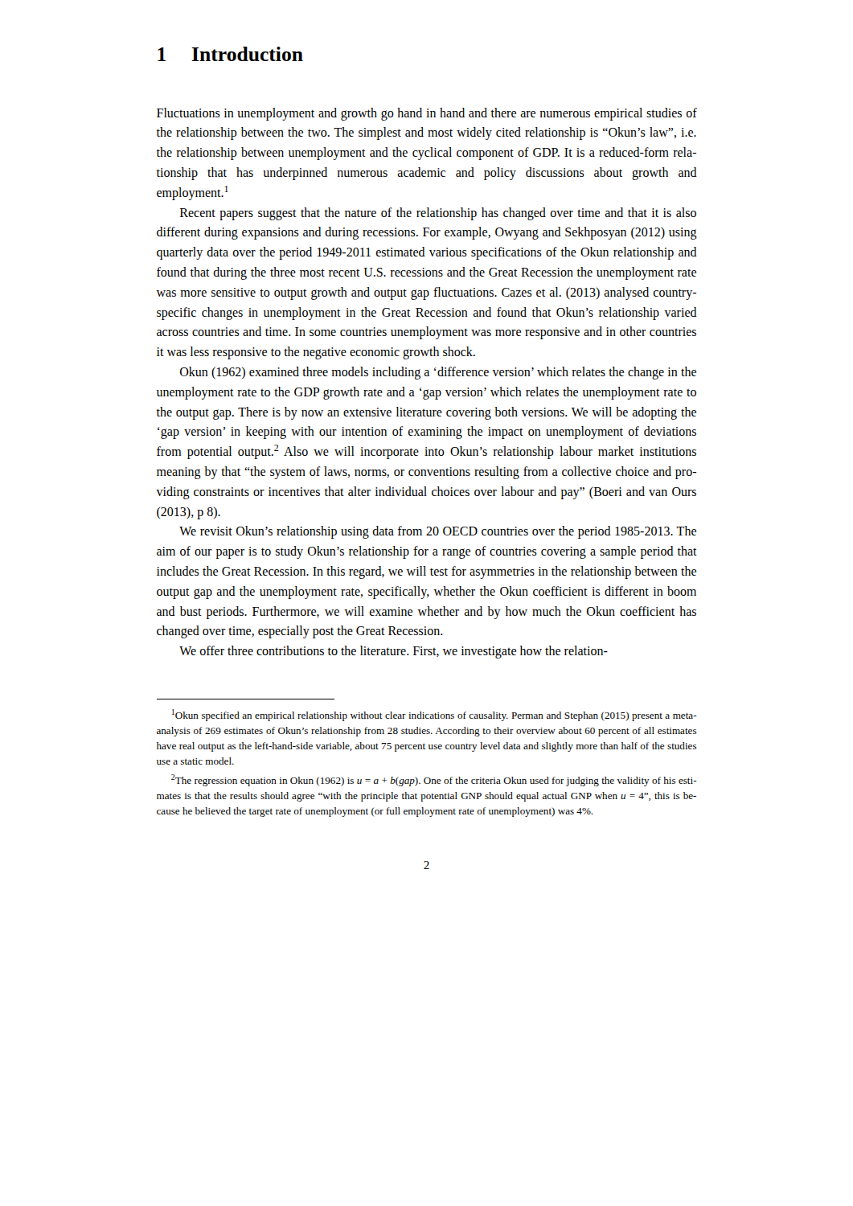1 Introduction
Fluctuations in unemployment and growth go hand in hand and there are numerous empirical studies of the relationship between the two. The simplest and most widely cited relationship is “Okun’s law”, i.e. the relationship between unemployment and the cyclical component of GDP. It is a reduced-form relationship that has underpinned numerous academic and policy discussions about growth and employment.1
Recent papers suggest that the nature of the relationship has changed over time and that it is also different during expansions and during recessions. For example, Owyang and Sekhposyan (2012) using quarterly data over the period 1949-2011 estimated various specifications of the Okun relationship and found that during the three most recent U.S. recessions and the Great Recession the unemployment rate was more sensitive to output growth and output gap fluctuations. Cazes et al. (2013) analysed country-specific changes in unemployment in the Great Recession and found that Okun’s relationship varied across countries and time. In some countries unemployment was more responsive and in other countries it was less responsive to the negative economic growth shock.
Okun (1962) examined three models including a ‘difference version’ which relates the change in the unemployment rate to the GDP growth rate and a ‘gap version’ which relates the unemployment rate to the output gap. There is by now an extensive literature covering both versions. We will be adopting the ‘gap version’ in keeping with our intention of examining the impact on unemployment of deviations from potential output.2 Also we will incorporate into Okun’s relationship labour market institutions meaning by that “the system of laws, norms, or conventions resulting from a collective choice and providing constraints or incentives that alter individual choices over labour and pay” (Boeri and van Ours (2013), p 8).
We revisit Okun’s relationship using data from 20 OECD countries over the period 1985-2013. The aim of our paper is to study Okun’s relationship for a range of countries covering a sample period that includes the Great Recession. In this regard, we will test for asymmetries in the relationship between the output gap and the unemployment rate, specifically, whether the Okun coefficient is different in boom and bust periods. Furthermore, we will examine whether and by how much the Okun coefficient has changed over time, especially post the Great Recession.
We offer three contributions to the literature. First, we investigate how the relation-
1Okun specified an empirical relationship without clear indications of causality. Perman and Stephan (2015) present a meta-analysis of 269 estimates of Okun’s relationship from 28 studies. According to their overview about 60 percent of all estimates have real output as the left-hand-side variable, about 75 percent use country level data and slightly more than half of the studies use a static model.
2The regression equation in Okun (1962) is u = a + b(gap). One of the criteria Okun used for judging the validity of his estimates is that the results should agree “with the principle that potential GNP should equal actual GNP when u = 4”, this is because he believed the target rate of unemployment (or full employment rate of unemployment) was 4%.
2